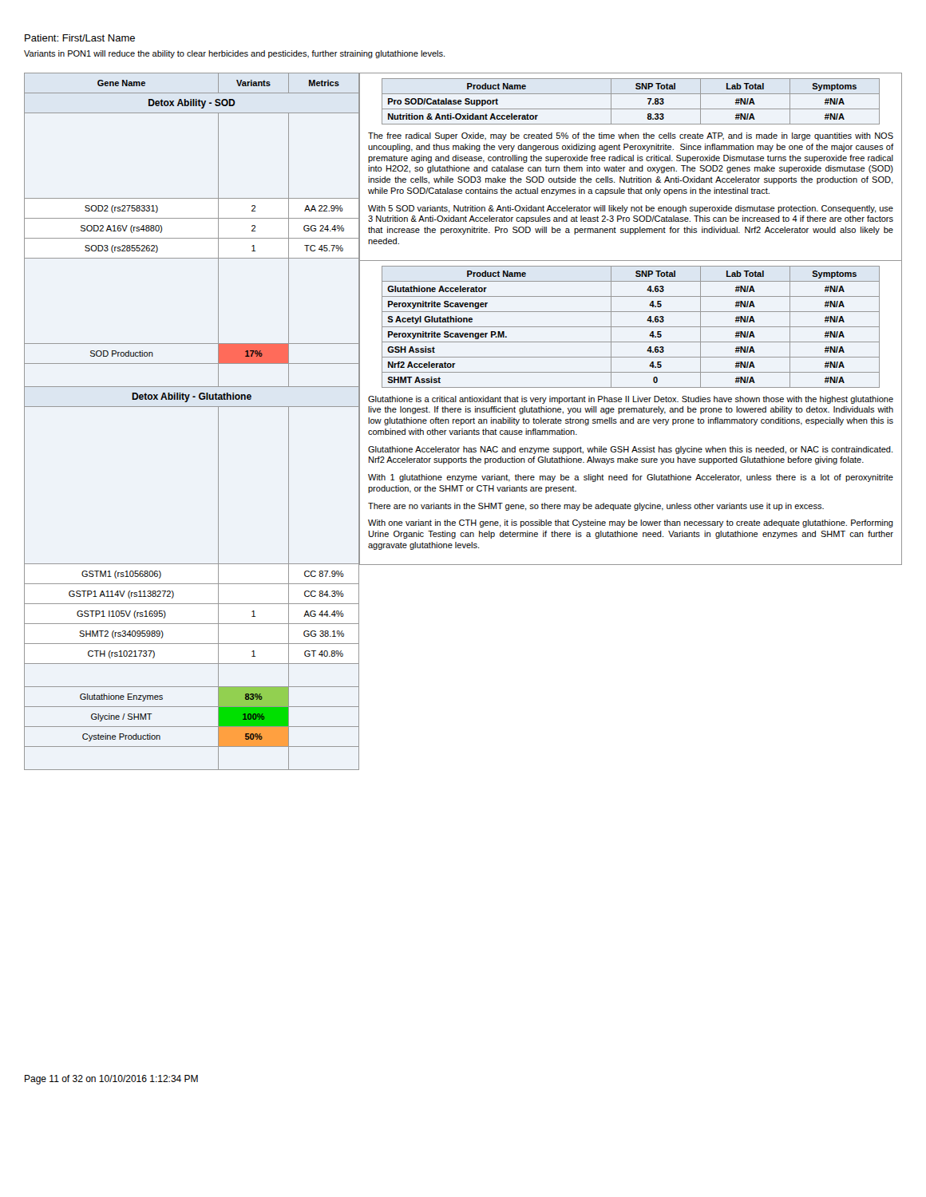Patient: First/Last Name
Variants in PON1 will reduce the ability to clear herbicides and pesticides, further straining glutathione levels.
| Gene Name | Variants | Metrics |
| --- | --- | --- |
| Detox Ability - SOD |
| SOD2 (rs2758331) | 2 | AA 22.9% |
| SOD2 A16V (rs4880) | 2 | GG 24.4% |
| SOD3 (rs2855262) | 1 | TC 45.7% |
| SOD Production | 17% | |
| Detox Ability - Glutathione |
| GSTM1 (rs1056806) | | CC 87.9% |
| GSTP1 A114V (rs1138272) | | CC 84.3% |
| GSTP1 I105V (rs1695) | 1 | AG 44.4% |
| SHMT2 (rs34095989) | | GG 38.1% |
| CTH (rs1021737) | 1 | GT 40.8% |
| Glutathione Enzymes | 83% | |
| Glycine / SHMT | 100% | |
| Cysteine Production | 50% | |
| Product Name | SNP Total | Lab Total | Symptoms |
| --- | --- | --- | --- |
| Pro SOD/Catalase Support | 7.83 | #N/A | #N/A |
| Nutrition & Anti-Oxidant Accelerator | 8.33 | #N/A | #N/A |
The free radical Super Oxide, may be created 5% of the time when the cells create ATP, and is made in large quantities with NOS uncoupling, and thus making the very dangerous oxidizing agent Peroxynitrite. Since inflammation may be one of the major causes of premature aging and disease, controlling the superoxide free radical is critical. Superoxide Dismutase turns the superoxide free radical into H2O2, so glutathione and catalase can turn them into water and oxygen. The SOD2 genes make superoxide dismutase (SOD) inside the cells, while SOD3 make the SOD outside the cells. Nutrition & Anti-Oxidant Accelerator supports the production of SOD, while Pro SOD/Catalase contains the actual enzymes in a capsule that only opens in the intestinal tract.
With 5 SOD variants, Nutrition & Anti-Oxidant Accelerator will likely not be enough superoxide dismutase protection. Consequently, use 3 Nutrition & Anti-Oxidant Accelerator capsules and at least 2-3 Pro SOD/Catalase. This can be increased to 4 if there are other factors that increase the peroxynitrite. Pro SOD will be a permanent supplement for this individual. Nrf2 Accelerator would also likely be needed.
| Product Name | SNP Total | Lab Total | Symptoms |
| --- | --- | --- | --- |
| Glutathione Accelerator | 4.63 | #N/A | #N/A |
| Peroxynitrite Scavenger | 4.5 | #N/A | #N/A |
| S Acetyl Glutathione | 4.63 | #N/A | #N/A |
| Peroxynitrite Scavenger P.M. | 4.5 | #N/A | #N/A |
| GSH Assist | 4.63 | #N/A | #N/A |
| Nrf2 Accelerator | 4.5 | #N/A | #N/A |
| SHMT Assist | 0 | #N/A | #N/A |
Glutathione is a critical antioxidant that is very important in Phase II Liver Detox. Studies have shown those with the highest glutathione live the longest. If there is insufficient glutathione, you will age prematurely, and be prone to lowered ability to detox. Individuals with low glutathione often report an inability to tolerate strong smells and are very prone to inflammatory conditions, especially when this is combined with other variants that cause inflammation.
Glutathione Accelerator has NAC and enzyme support, while GSH Assist has glycine when this is needed, or NAC is contraindicated. Nrf2 Accelerator supports the production of Glutathione. Always make sure you have supported Glutathione before giving folate.
With 1 glutathione enzyme variant, there may be a slight need for Glutathione Accelerator, unless there is a lot of peroxynitrite production, or the SHMT or CTH variants are present.
There are no variants in the SHMT gene, so there may be adequate glycine, unless other variants use it up in excess.
With one variant in the CTH gene, it is possible that Cysteine may be lower than necessary to create adequate glutathione. Performing Urine Organic Testing can help determine if there is a glutathione need. Variants in glutathione enzymes and SHMT can further aggravate glutathione levels.
Page 11 of 32 on 10/10/2016 1:12:34 PM